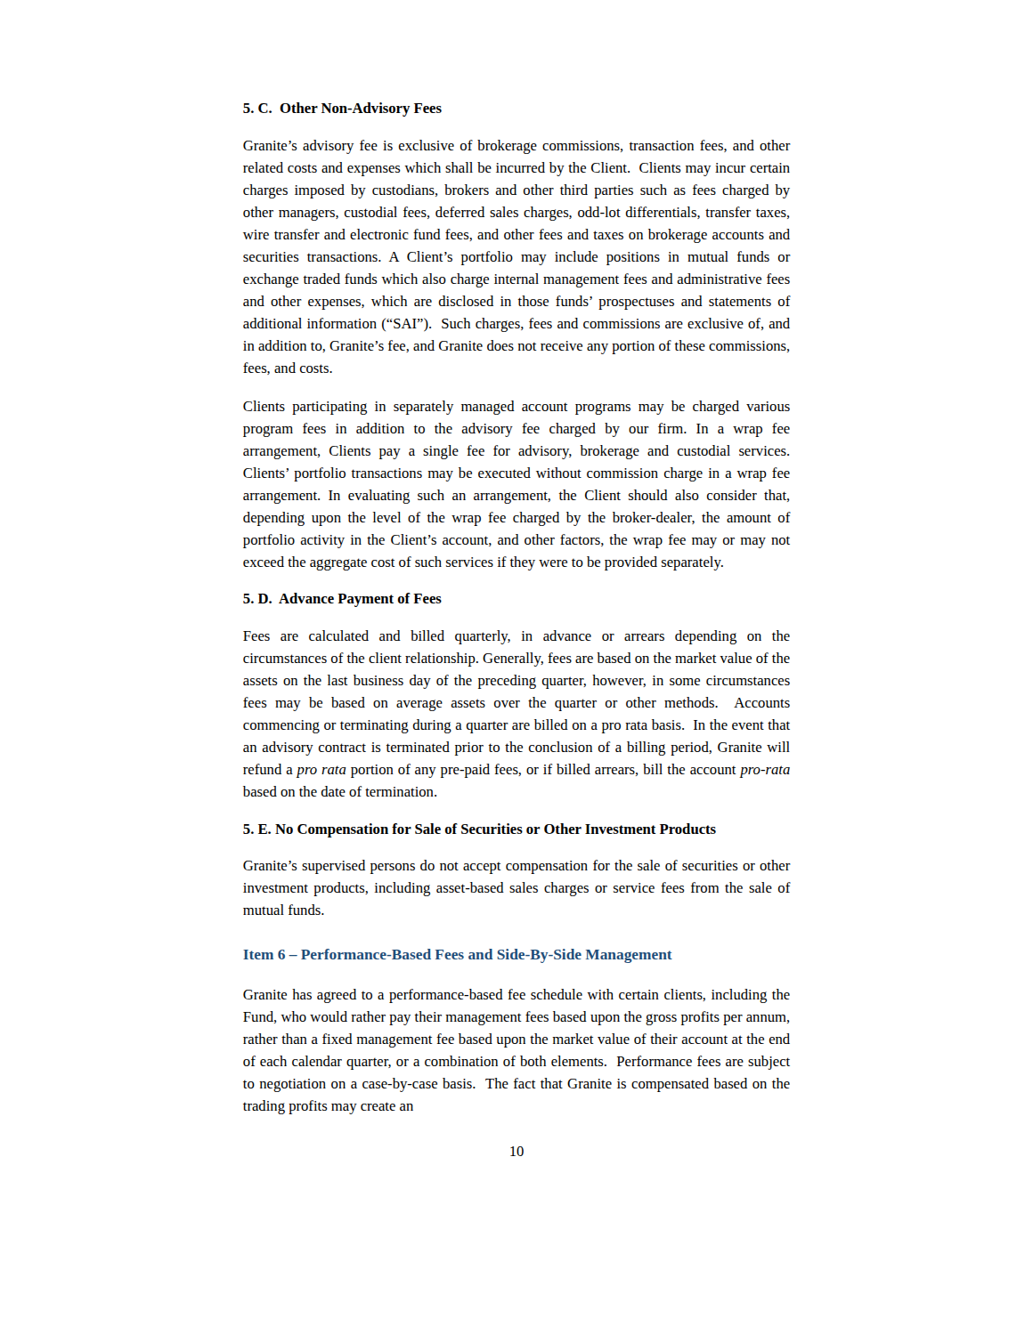5. C. Other Non-Advisory Fees
Granite’s advisory fee is exclusive of brokerage commissions, transaction fees, and other related costs and expenses which shall be incurred by the Client. Clients may incur certain charges imposed by custodians, brokers and other third parties such as fees charged by other managers, custodial fees, deferred sales charges, odd-lot differentials, transfer taxes, wire transfer and electronic fund fees, and other fees and taxes on brokerage accounts and securities transactions. A Client’s portfolio may include positions in mutual funds or exchange traded funds which also charge internal management fees and administrative fees and other expenses, which are disclosed in those funds’ prospectuses and statements of additional information (“SAI”). Such charges, fees and commissions are exclusive of, and in addition to, Granite’s fee, and Granite does not receive any portion of these commissions, fees, and costs.
Clients participating in separately managed account programs may be charged various program fees in addition to the advisory fee charged by our firm. In a wrap fee arrangement, Clients pay a single fee for advisory, brokerage and custodial services. Clients’ portfolio transactions may be executed without commission charge in a wrap fee arrangement. In evaluating such an arrangement, the Client should also consider that, depending upon the level of the wrap fee charged by the broker-dealer, the amount of portfolio activity in the Client’s account, and other factors, the wrap fee may or may not exceed the aggregate cost of such services if they were to be provided separately.
5. D. Advance Payment of Fees
Fees are calculated and billed quarterly, in advance or arrears depending on the circumstances of the client relationship. Generally, fees are based on the market value of the assets on the last business day of the preceding quarter, however, in some circumstances fees may be based on average assets over the quarter or other methods. Accounts commencing or terminating during a quarter are billed on a pro rata basis. In the event that an advisory contract is terminated prior to the conclusion of a billing period, Granite will refund a pro rata portion of any pre-paid fees, or if billed arrears, bill the account pro-rata based on the date of termination.
5. E. No Compensation for Sale of Securities or Other Investment Products
Granite’s supervised persons do not accept compensation for the sale of securities or other investment products, including asset-based sales charges or service fees from the sale of mutual funds.
Item 6 – Performance-Based Fees and Side-By-Side Management
Granite has agreed to a performance-based fee schedule with certain clients, including the Fund, who would rather pay their management fees based upon the gross profits per annum, rather than a fixed management fee based upon the market value of their account at the end of each calendar quarter, or a combination of both elements. Performance fees are subject to negotiation on a case-by-case basis. The fact that Granite is compensated based on the trading profits may create an
10